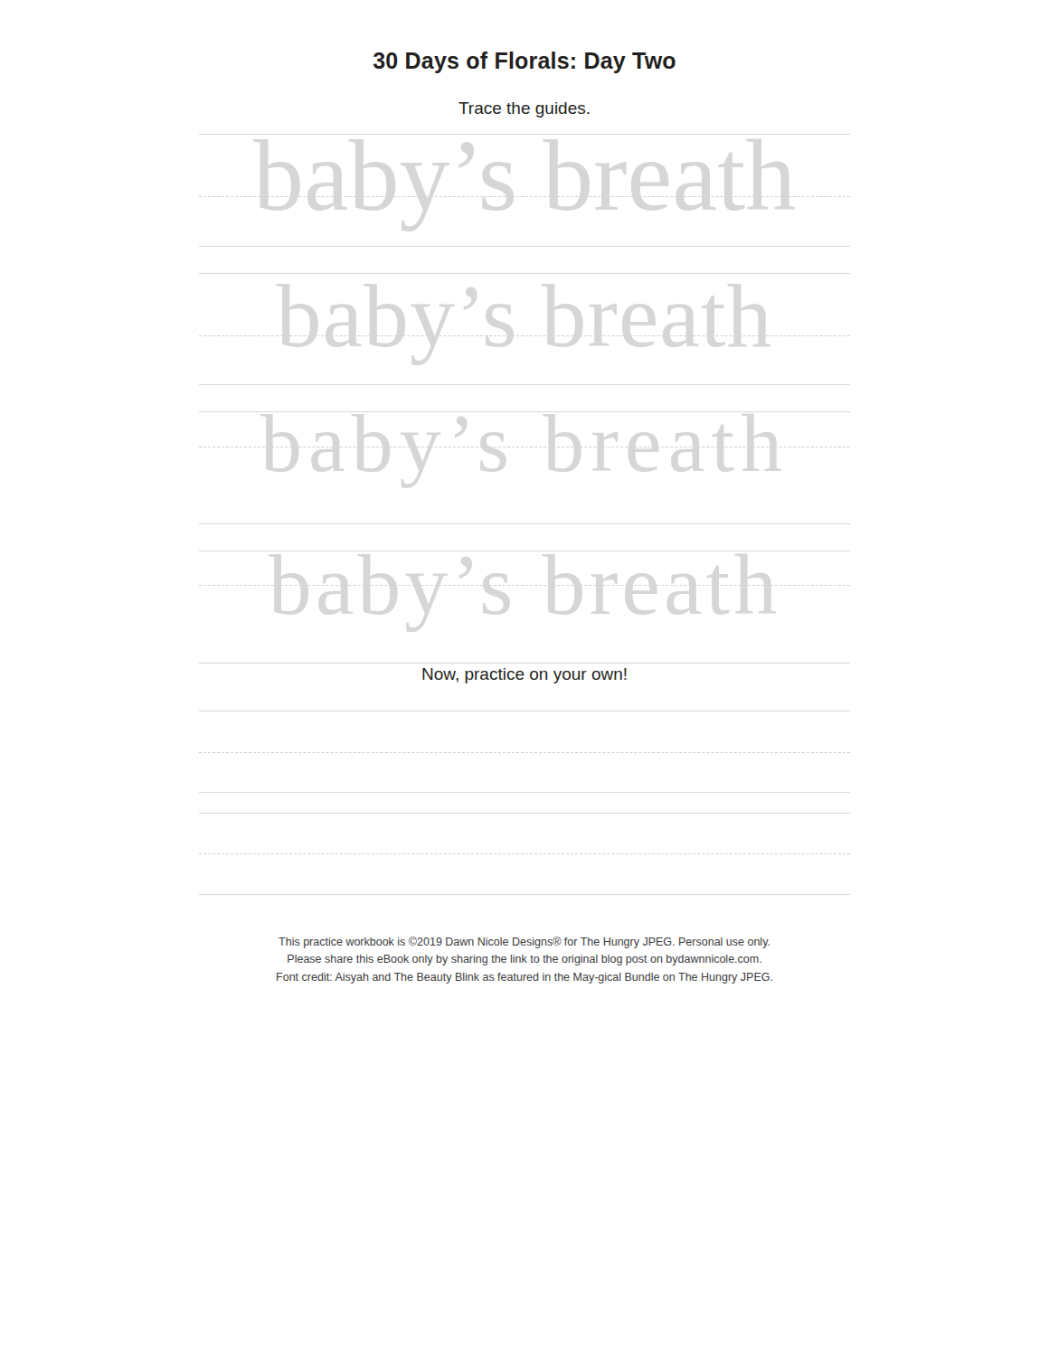30 Days of Florals: Day Two
Trace the guides.
baby’s breath
baby’s breath
baby’s breath
baby’s breath
Now, practice on your own!
This practice workbook is ©2019 Dawn Nicole Designs® for The Hungry JPEG. Personal use only.
Please share this eBook only by sharing the link to the original blog post on bydawnnicole.com.
Font credit: Aisyah and The Beauty Blink as featured in the May-gical Bundle on The Hungry JPEG.